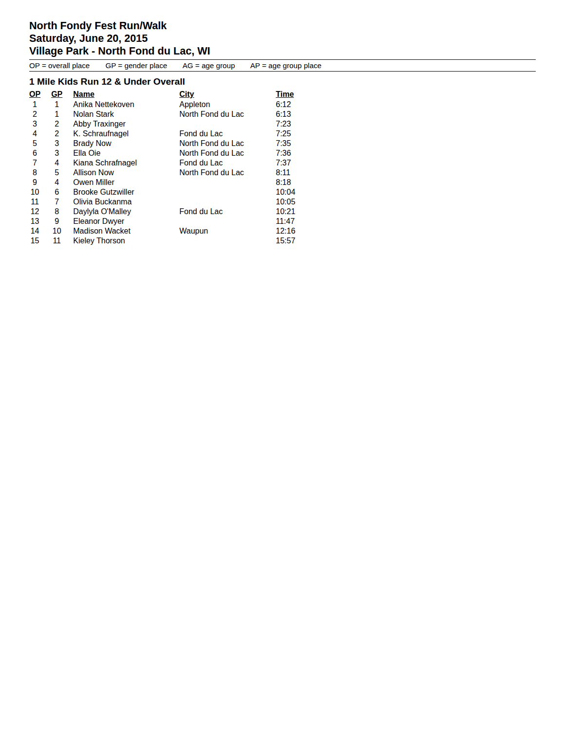North Fondy Fest Run/Walk
Saturday, June 20, 2015
Village Park - North Fond du Lac, WI
OP = overall place GP = gender place AG = age group AP = age group place
1 Mile Kids Run 12 & Under Overall
| OP | GP | Name | City | Time |
| --- | --- | --- | --- | --- |
| 1 | 1 | Anika Nettekoven | Appleton | 6:12 |
| 2 | 1 | Nolan Stark | North Fond du Lac | 6:13 |
| 3 | 2 | Abby Traxinger | | 7:23 |
| 4 | 2 | K. Schraufnagel | Fond du Lac | 7:25 |
| 5 | 3 | Brady Now | North Fond du Lac | 7:35 |
| 6 | 3 | Ella Oie | North Fond du Lac | 7:36 |
| 7 | 4 | Kiana Schrafnagel | Fond du Lac | 7:37 |
| 8 | 5 | Allison Now | North Fond du Lac | 8:11 |
| 9 | 4 | Owen Miller | | 8:18 |
| 10 | 6 | Brooke Gutzwiller | | 10:04 |
| 11 | 7 | Olivia Buckanma | | 10:05 |
| 12 | 8 | Daylyla O'Malley | Fond du Lac | 10:21 |
| 13 | 9 | Eleanor Dwyer | | 11:47 |
| 14 | 10 | Madison Wacket | Waupun | 12:16 |
| 15 | 11 | Kieley Thorson | | 15:57 |